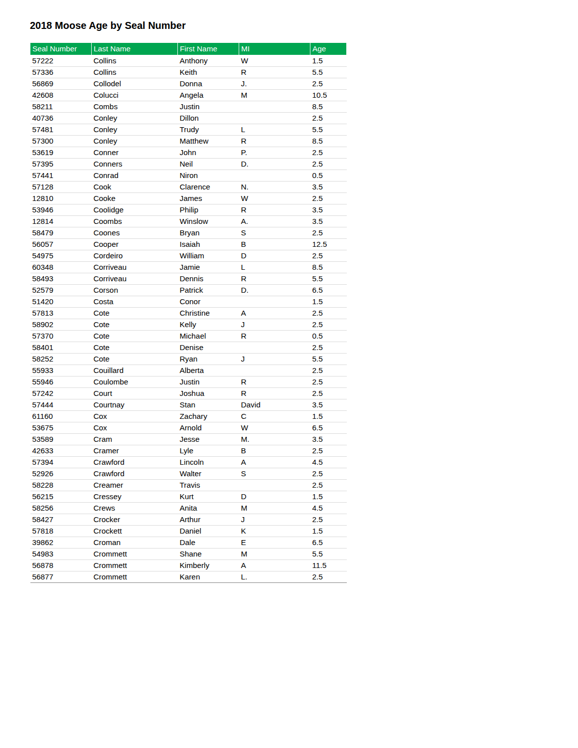2018 Moose Age by Seal Number
| Seal Number | Last Name | First Name | MI | Age |
| --- | --- | --- | --- | --- |
| 57222 | Collins | Anthony | W | 1.5 |
| 57336 | Collins | Keith | R | 5.5 |
| 56869 | Collodel | Donna | J. | 2.5 |
| 42608 | Colucci | Angela | M | 10.5 |
| 58211 | Combs | Justin | | 8.5 |
| 40736 | Conley | Dillon | | 2.5 |
| 57481 | Conley | Trudy | L | 5.5 |
| 57300 | Conley | Matthew | R | 8.5 |
| 53619 | Conner | John | P. | 2.5 |
| 57395 | Conners | Neil | D. | 2.5 |
| 57441 | Conrad | Niron | | 0.5 |
| 57128 | Cook | Clarence | N. | 3.5 |
| 12810 | Cooke | James | W | 2.5 |
| 53946 | Coolidge | Philip | R | 3.5 |
| 12814 | Coombs | Winslow | A. | 3.5 |
| 58479 | Coones | Bryan | S | 2.5 |
| 56057 | Cooper | Isaiah | B | 12.5 |
| 54975 | Cordeiro | William | D | 2.5 |
| 60348 | Corriveau | Jamie | L | 8.5 |
| 58493 | Corriveau | Dennis | R | 5.5 |
| 52579 | Corson | Patrick | D. | 6.5 |
| 51420 | Costa | Conor | | 1.5 |
| 57813 | Cote | Christine | A | 2.5 |
| 58902 | Cote | Kelly | J | 2.5 |
| 57370 | Cote | Michael | R | 0.5 |
| 58401 | Cote | Denise | | 2.5 |
| 58252 | Cote | Ryan | J | 5.5 |
| 55933 | Couillard | Alberta | | 2.5 |
| 55946 | Coulombe | Justin | R | 2.5 |
| 57242 | Court | Joshua | R | 2.5 |
| 57444 | Courtnay | Stan | David | 3.5 |
| 61160 | Cox | Zachary | C | 1.5 |
| 53675 | Cox | Arnold | W | 6.5 |
| 53589 | Cram | Jesse | M. | 3.5 |
| 42633 | Cramer | Lyle | B | 2.5 |
| 57394 | Crawford | Lincoln | A | 4.5 |
| 52926 | Crawford | Walter | S | 2.5 |
| 58228 | Creamer | Travis | | 2.5 |
| 56215 | Cressey | Kurt | D | 1.5 |
| 58256 | Crews | Anita | M | 4.5 |
| 58427 | Crocker | Arthur | J | 2.5 |
| 57818 | Crockett | Daniel | K | 1.5 |
| 39862 | Croman | Dale | E | 6.5 |
| 54983 | Crommett | Shane | M | 5.5 |
| 56878 | Crommett | Kimberly | A | 11.5 |
| 56877 | Crommett | Karen | L. | 2.5 |